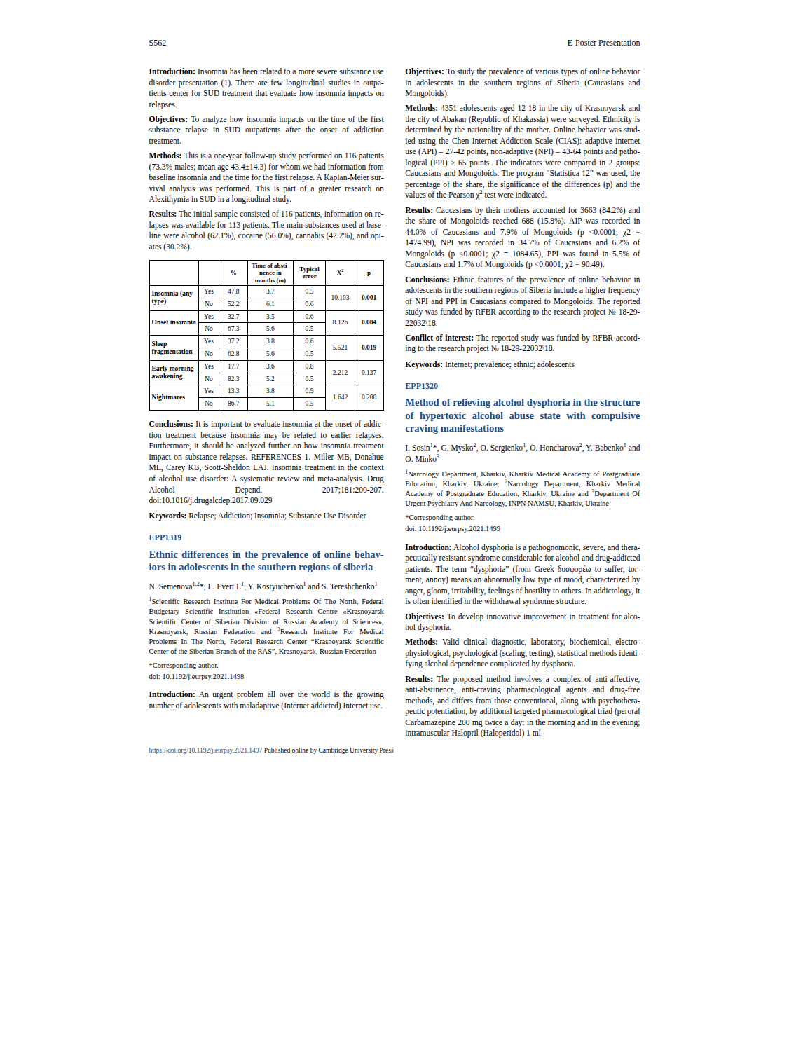S562
E-Poster Presentation
Introduction: Insomnia has been related to a more severe substance use disorder presentation (1). There are few longitudinal studies in outpatients center for SUD treatment that evaluate how insomnia impacts on relapses.
Objectives: To analyze how insomnia impacts on the time of the first substance relapse in SUD outpatients after the onset of addiction treatment.
Methods: This is a one-year follow-up study performed on 116 patients (73.3% males; mean age 43.4±14.3) for whom we had information from baseline insomnia and the time for the first relapse. A Kaplan-Meier survival analysis was performed. This is part of a greater research on Alexithymia in SUD in a longitudinal study.
Results: The initial sample consisted of 116 patients, information on relapses was available for 113 patients. The main substances used at baseline were alcohol (62.1%), cocaine (56.0%), cannabis (42.2%), and opiates (30.2%).
| | | % | Time of abstinence in months (m) | Typical error | X 2 | p |
| --- | --- | --- | --- | --- | --- | --- |
| Insomnia (any type) | Yes | 47.8 | 3.7 | 0.5 | 10.103 | 0.001 |
| No | 52.2 | 6.1 | 0.6 |
| Onset insomnia | Yes | 32.7 | 3.5 | 0.6 | 8.126 | 0.004 |
| No | 67.3 | 5.6 | 0.5 |
| Sleep fragmentation | Yes | 37.2 | 3.8 | 0.6 | 5.521 | 0.019 |
| No | 62.8 | 5.6 | 0.5 |
| Early morning awakening | Yes | 17.7 | 3.6 | 0.8 | 2.212 | 0.137 |
| No | 82.3 | 5.2 | 0.5 |
| Nightmares | Yes | 13.3 | 3.8 | 0.9 | 1.642 | 0.200 |
| No | 86.7 | 5.1 | 0.5 |
Conclusions: It is important to evaluate insomnia at the onset of addiction treatment because insomnia may be related to earlier relapses. Furthermore, it should be analyzed further on how insomnia treatment impact on substance relapses. REFERENCES 1. Miller MB, Donahue ML, Carey KB, Scott-Sheldon LAJ. Insomnia treatment in the context of alcohol use disorder: A systematic review and meta-analysis. Drug Alcohol Depend. 2017;181:200-207. doi:10.1016/j.drugalcdep.2017.09.029
Keywords: Relapse; Addiction; Insomnia; Substance Use Disorder
EPP1319
Ethnic differences in the prevalence of online behaviors in adolescents in the southern regions of siberia
N. Semenova1,2*, L. Evert L1, Y. Kostyuchenko1 and S. Tereshchenko1
1Scientific Research Institute For Medical Problems Of The North, Federal Budgetary Scientific Institution «Federal Research Centre «Krasnoyarsk Scientific Center of Siberian Division of Russian Academy of Sciences», Krasnoyarsk, Russian Federation and 2Research Institute For Medical Problems In The North, Federal Research Center “Krasnoyarsk Scientific Center of the Siberian Branch of the RAS”, Krasnoyarsk, Russian Federation
*Corresponding author.
doi: 10.1192/j.eurpsy.2021.1498
Introduction: An urgent problem all over the world is the growing number of adolescents with maladaptive (Internet addicted) Internet use.
Objectives: To study the prevalence of various types of online behavior in adolescents in the southern regions of Siberia (Caucasians and Mongoloids).
Methods: 4351 adolescents aged 12-18 in the city of Krasnoyarsk and the city of Abakan (Republic of Khakassia) were surveyed. Ethnicity is determined by the nationality of the mother. Online behavior was studied using the Chen Internet Addiction Scale (CIAS): adaptive internet use (API) – 27-42 points, non-adaptive (NPI) – 43-64 points and pathological (PPI) ≥ 65 points. The indicators were compared in 2 groups: Caucasians and Mongoloids. The program “Statistica 12” was used, the percentage of the share, the significance of the differences (p) and the values of the Pearson χ2 test were indicated.
Results: Caucasians by their mothers accounted for 3663 (84.2%) and the share of Mongoloids reached 688 (15.8%). AIP was recorded in 44.0% of Caucasians and 7.9% of Mongoloids (p <0.0001; χ2 = 1474.99), NPI was recorded in 34.7% of Caucasians and 6.2% of Mongoloids (p <0.0001; χ2 = 1084.65), PPI was found in 5.5% of Caucasians and 1.7% of Mongoloids (p <0.0001; χ2 = 90.49).
Conclusions: Ethnic features of the prevalence of online behavior in adolescents in the southern regions of Siberia include a higher frequency of NPI and PPI in Caucasians compared to Mongoloids. The reported study was funded by RFBR according to the research project № 18-29-22032\18.
Conflict of interest: The reported study was funded by RFBR according to the research project № 18-29-22032\18.
Keywords: Internet; prevalence; ethnic; adolescents
EPP1320
Method of relieving alcohol dysphoria in the structure of hypertoxic alcohol abuse state with compulsive craving manifestations
I. Sosin1*, G. Mysko2, O. Sergienko1, O. Honcharova2, Y. Babenko1 and O. Minko3
1Narcology Department, Kharkiv, Kharkiv Medical Academy of Postgraduate Education, Kharkiv, Ukraine; 2Narcology Department, Kharkiv Medical Academy of Postgraduate Education, Kharkiv, Ukraine and 3Department Of Urgent Psychiatry And Narcology, INPN NAMSU, Kharkiv, Ukraine
*Corresponding author.
doi: 10.1192/j.eurpsy.2021.1499
Introduction: Alcohol dysphoria is a pathognomonic, severe, and therapeutically resistant syndrome considerable for alcohol and drug-addicted patients. The term “dysphoria” (from Greek δυσφορέω to suffer, torment, annoy) means an abnormally low type of mood, characterized by anger, gloom, irritability, feelings of hostility to others. In addictology, it is often identified in the withdrawal syndrome structure.
Objectives: To develop innovative improvement in treatment for alcohol dysphoria.
Methods: Valid clinical diagnostic, laboratory, biochemical, electrophysiological, psychological (scaling, testing), statistical methods identifying alcohol dependence complicated by dysphoria.
Results: The proposed method involves a complex of anti-affective, anti-abstinence, anti-craving pharmacological agents and drug-free methods, and differs from those conventional, along with psychotherapeutic potentiation, by additional targeted pharmacological triad (peroral Carbamazepine 200 mg twice a day: in the morning and in the evening; intramuscular Halopril (Haloperidol) 1 ml
https://doi.org/10.1192/j.eurpsy.2021.1497 Published online by Cambridge University Press